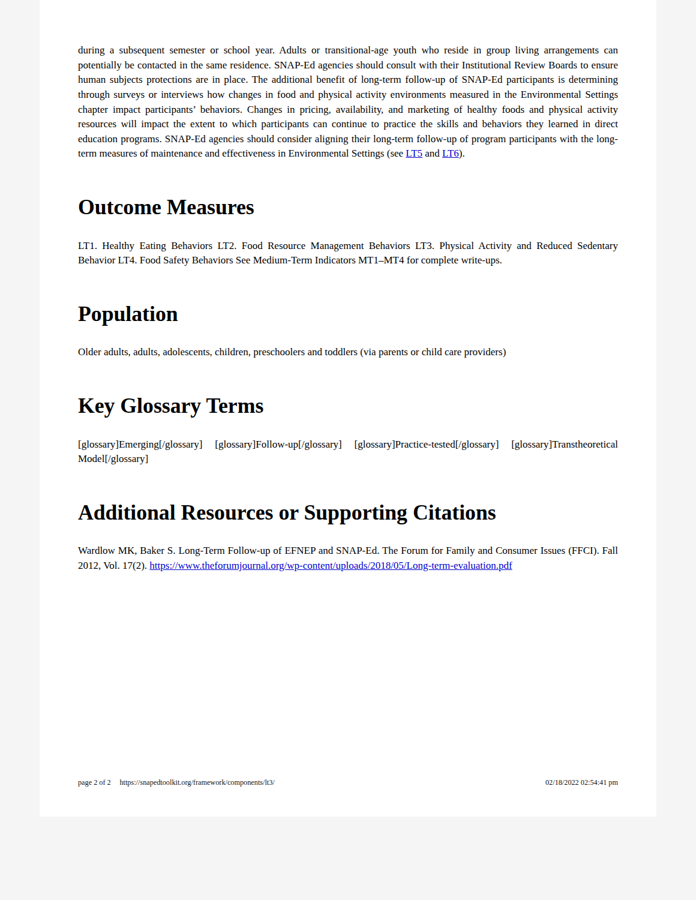during a subsequent semester or school year. Adults or transitional-age youth who reside in group living arrangements can potentially be contacted in the same residence. SNAP-Ed agencies should consult with their Institutional Review Boards to ensure human subjects protections are in place. The additional benefit of long-term follow-up of SNAP-Ed participants is determining through surveys or interviews how changes in food and physical activity environments measured in the Environmental Settings chapter impact participants’ behaviors. Changes in pricing, availability, and marketing of healthy foods and physical activity resources will impact the extent to which participants can continue to practice the skills and behaviors they learned in direct education programs. SNAP-Ed agencies should consider aligning their long-term follow-up of program participants with the long-term measures of maintenance and effectiveness in Environmental Settings (see LT5 and LT6).
Outcome Measures
LT1. Healthy Eating Behaviors LT2. Food Resource Management Behaviors LT3. Physical Activity and Reduced Sedentary Behavior LT4. Food Safety Behaviors See Medium-Term Indicators MT1–MT4 for complete write-ups.
Population
Older adults, adults, adolescents, children, preschoolers and toddlers (via parents or child care providers)
Key Glossary Terms
[glossary]Emerging[/glossary] [glossary]Follow-up[/glossary] [glossary]Practice-tested[/glossary] [glossary]Transtheoretical Model[/glossary]
Additional Resources or Supporting Citations
Wardlow MK, Baker S. Long-Term Follow-up of EFNEP and SNAP-Ed. The Forum for Family and Consumer Issues (FFCI). Fall 2012, Vol. 17(2). https://www.theforumjournal.org/wp-content/uploads/2018/05/Long-term-evaluation.pdf
page 2 of 2 https://snapedtoolkit.org/framework/components/lt3/ 02/18/2022 02:54:41 pm